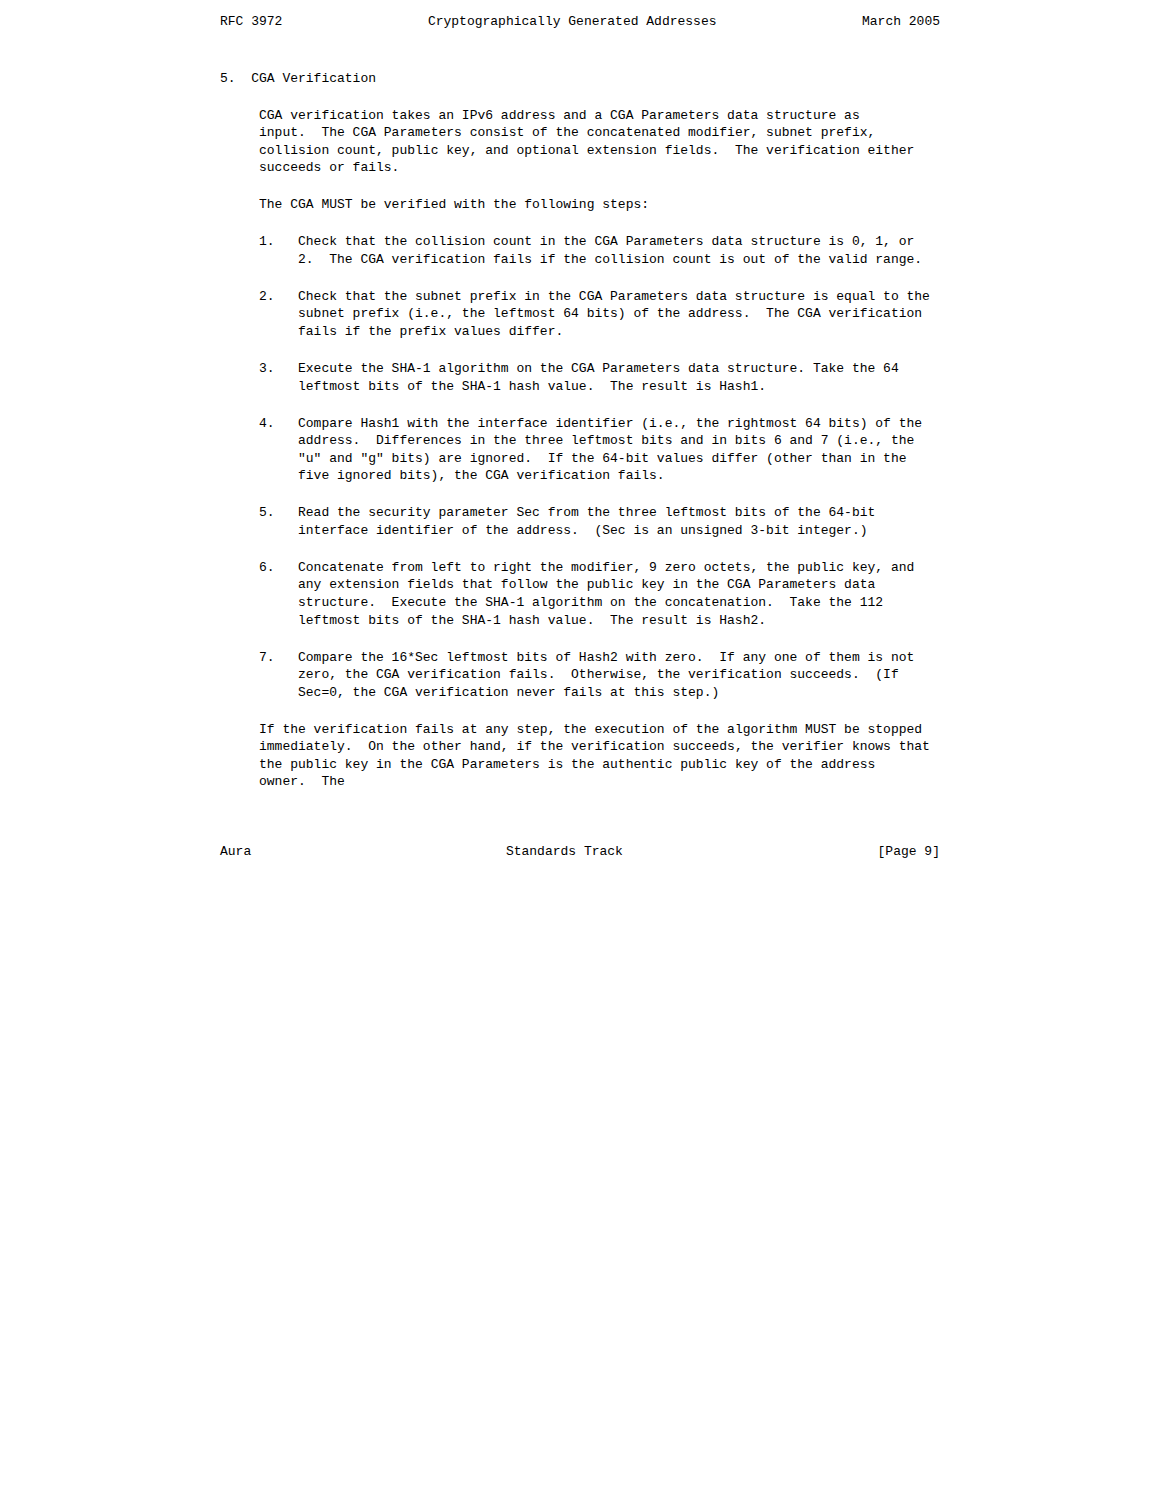RFC 3972 Cryptographically Generated Addresses March 2005
5. CGA Verification
CGA verification takes an IPv6 address and a CGA Parameters data structure as input. The CGA Parameters consist of the concatenated modifier, subnet prefix, collision count, public key, and optional extension fields. The verification either succeeds or fails.
The CGA MUST be verified with the following steps:
1. Check that the collision count in the CGA Parameters data structure is 0, 1, or 2. The CGA verification fails if the collision count is out of the valid range.
2. Check that the subnet prefix in the CGA Parameters data structure is equal to the subnet prefix (i.e., the leftmost 64 bits) of the address. The CGA verification fails if the prefix values differ.
3. Execute the SHA-1 algorithm on the CGA Parameters data structure. Take the 64 leftmost bits of the SHA-1 hash value. The result is Hash1.
4. Compare Hash1 with the interface identifier (i.e., the rightmost 64 bits) of the address. Differences in the three leftmost bits and in bits 6 and 7 (i.e., the "u" and "g" bits) are ignored. If the 64-bit values differ (other than in the five ignored bits), the CGA verification fails.
5. Read the security parameter Sec from the three leftmost bits of the 64-bit interface identifier of the address. (Sec is an unsigned 3-bit integer.)
6. Concatenate from left to right the modifier, 9 zero octets, the public key, and any extension fields that follow the public key in the CGA Parameters data structure. Execute the SHA-1 algorithm on the concatenation. Take the 112 leftmost bits of the SHA-1 hash value. The result is Hash2.
7. Compare the 16*Sec leftmost bits of Hash2 with zero. If any one of them is not zero, the CGA verification fails. Otherwise, the verification succeeds. (If Sec=0, the CGA verification never fails at this step.)
If the verification fails at any step, the execution of the algorithm MUST be stopped immediately. On the other hand, if the verification succeeds, the verifier knows that the public key in the CGA Parameters is the authentic public key of the address owner. The
Aura Standards Track [Page 9]